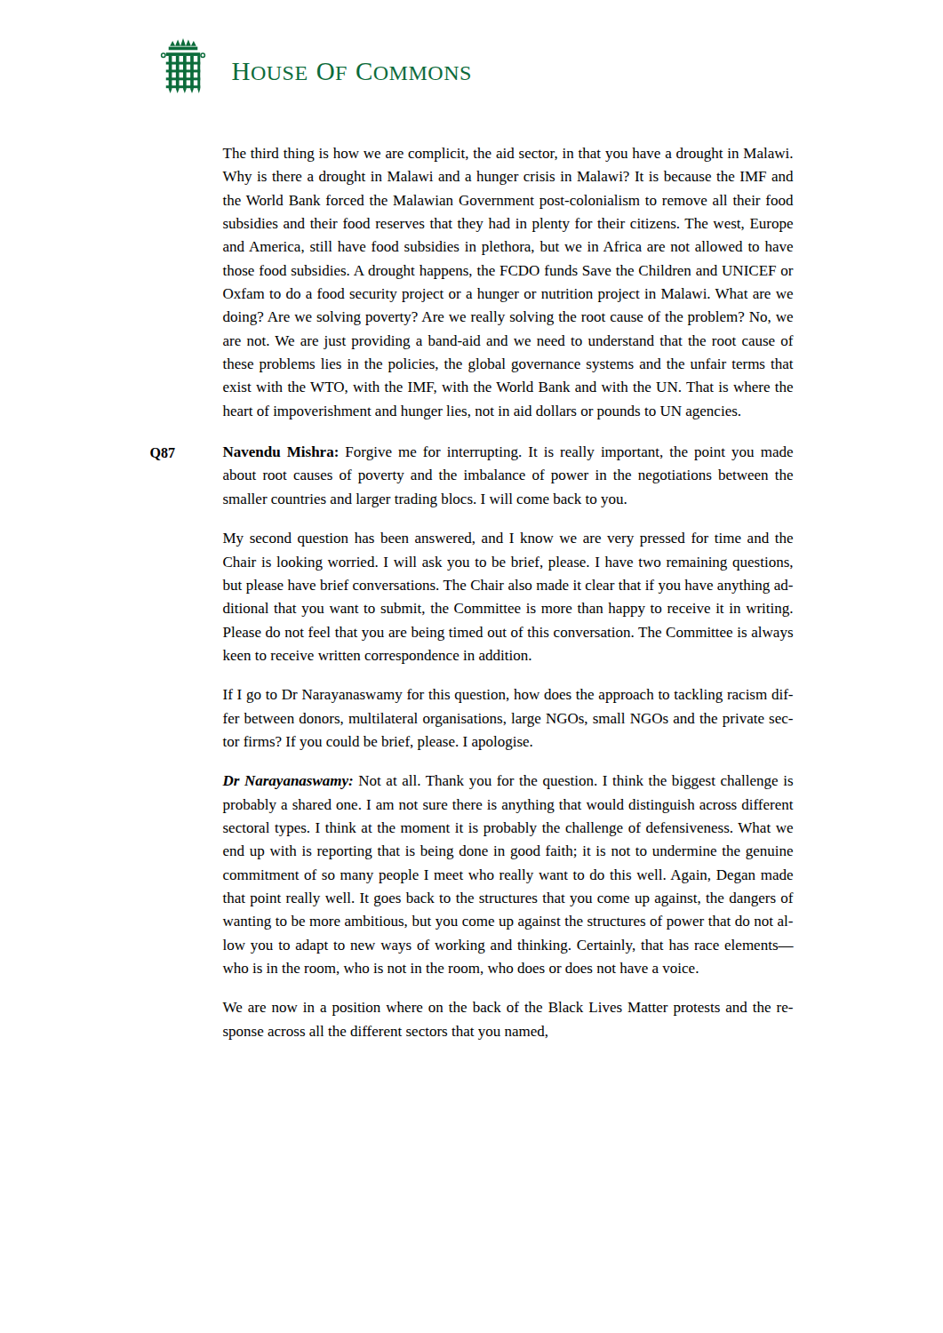House of Commons
The third thing is how we are complicit, the aid sector, in that you have a drought in Malawi. Why is there a drought in Malawi and a hunger crisis in Malawi? It is because the IMF and the World Bank forced the Malawian Government post-colonialism to remove all their food subsidies and their food reserves that they had in plenty for their citizens. The west, Europe and America, still have food subsidies in plethora, but we in Africa are not allowed to have those food subsidies. A drought happens, the FCDO funds Save the Children and UNICEF or Oxfam to do a food security project or a hunger or nutrition project in Malawi. What are we doing? Are we solving poverty? Are we really solving the root cause of the problem? No, we are not. We are just providing a band-aid and we need to understand that the root cause of these problems lies in the policies, the global governance systems and the unfair terms that exist with the WTO, with the IMF, with the World Bank and with the UN. That is where the heart of impoverishment and hunger lies, not in aid dollars or pounds to UN agencies.
Q87
Navendu Mishra: Forgive me for interrupting. It is really important, the point you made about root causes of poverty and the imbalance of power in the negotiations between the smaller countries and larger trading blocs. I will come back to you.
My second question has been answered, and I know we are very pressed for time and the Chair is looking worried. I will ask you to be brief, please. I have two remaining questions, but please have brief conversations. The Chair also made it clear that if you have anything additional that you want to submit, the Committee is more than happy to receive it in writing. Please do not feel that you are being timed out of this conversation. The Committee is always keen to receive written correspondence in addition.
If I go to Dr Narayanaswamy for this question, how does the approach to tackling racism differ between donors, multilateral organisations, large NGOs, small NGOs and the private sector firms? If you could be brief, please. I apologise.
Dr Narayanaswamy: Not at all. Thank you for the question. I think the biggest challenge is probably a shared one. I am not sure there is anything that would distinguish across different sectoral types. I think at the moment it is probably the challenge of defensiveness. What we end up with is reporting that is being done in good faith; it is not to undermine the genuine commitment of so many people I meet who really want to do this well. Again, Degan made that point really well. It goes back to the structures that you come up against, the dangers of wanting to be more ambitious, but you come up against the structures of power that do not allow you to adapt to new ways of working and thinking. Certainly, that has race elements—who is in the room, who is not in the room, who does or does not have a voice.
We are now in a position where on the back of the Black Lives Matter protests and the response across all the different sectors that you named,